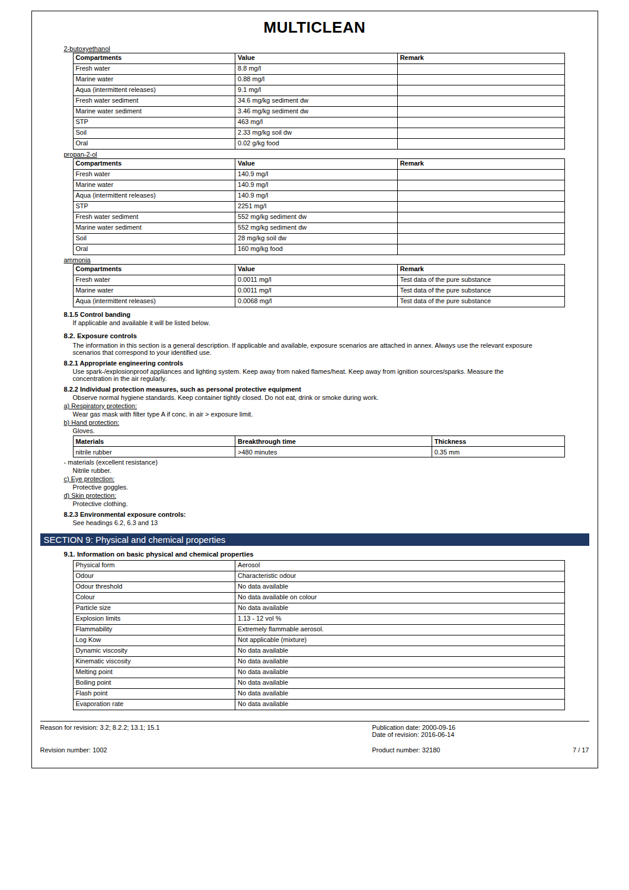MULTICLEAN
2-butoxyethanol
| Compartments | Value | Remark |
| --- | --- | --- |
| Fresh water | 8.8 mg/l | |
| Marine water | 0.88 mg/l | |
| Aqua (intermittent releases) | 9.1 mg/l | |
| Fresh water sediment | 34.6 mg/kg sediment dw | |
| Marine water sediment | 3.46 mg/kg sediment dw | |
| STP | 463 mg/l | |
| Soil | 2.33 mg/kg soil dw | |
| Oral | 0.02 g/kg food | |
propan-2-ol
| Compartments | Value | Remark |
| --- | --- | --- |
| Fresh water | 140.9 mg/l | |
| Marine water | 140.9 mg/l | |
| Aqua (intermittent releases) | 140.9 mg/l | |
| STP | 2251 mg/l | |
| Fresh water sediment | 552 mg/kg sediment dw | |
| Marine water sediment | 552 mg/kg sediment dw | |
| Soil | 28 mg/kg soil dw | |
| Oral | 160 mg/kg food | |
ammonia
| Compartments | Value | Remark |
| --- | --- | --- |
| Fresh water | 0.0011 mg/l | Test data of the pure substance |
| Marine water | 0.0011 mg/l | Test data of the pure substance |
| Aqua (intermittent releases) | 0.0068 mg/l | Test data of the pure substance |
8.1.5 Control banding
If applicable and available it will be listed below.
8.2. Exposure controls
The information in this section is a general description. If applicable and available, exposure scenarios are attached in annex. Always use the relevant exposure
scenarios that correspond to your identified use.
8.2.1 Appropriate engineering controls
Use spark-/explosionproof appliances and lighting system. Keep away from naked flames/heat. Keep away from ignition sources/sparks. Measure the
concentration in the air regularly.
8.2.2 Individual protection measures, such as personal protective equipment
Observe normal hygiene standards. Keep container tightly closed. Do not eat, drink or smoke during work.
a) Respiratory protection:
Wear gas mask with filter type A if conc. in air > exposure limit.
b) Hand protection:
Gloves.
| Materials | Breakthrough time | Thickness |
| --- | --- | --- |
| nitrile rubber | >480 minutes | 0.35 mm |
- materials (excellent resistance)
Nitrile rubber.
c) Eye protection:
Protective goggles.
d) Skin protection:
Protective clothing.
8.2.3 Environmental exposure controls:
See headings 6.2, 6.3 and 13
SECTION 9: Physical and chemical properties
9.1. Information on basic physical and chemical properties
| Physical form | Aerosol |
| Odour | Characteristic odour |
| Odour threshold | No data available |
| Colour | No data available on colour |
| Particle size | No data available |
| Explosion limits | 1.13 - 12 vol % |
| Flammability | Extremely flammable aerosol. |
| Log Kow | Not applicable (mixture) |
| Dynamic viscosity | No data available |
| Kinematic viscosity | No data available |
| Melting point | No data available |
| Boiling point | No data available |
| Flash point | No data available |
| Evaporation rate | No data available |
Reason for revision: 3.2; 8.2.2; 13.1; 15.1
Publication date: 2000-09-16
Date of revision: 2016-06-14
Revision number: 1002
Product number: 32180
7 / 17